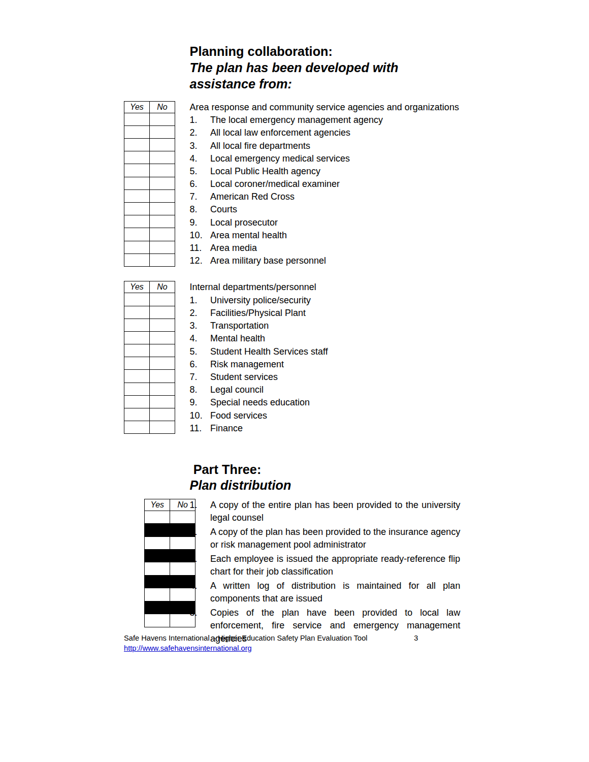Planning collaboration:
The plan has been developed with assistance from:
| Yes | No |
| --- | --- |
Area response and community service agencies and organizations
The local emergency management agency
All local law enforcement agencies
All local fire departments
Local emergency medical services
Local Public Health agency
Local coroner/medical examiner
American Red Cross
Courts
Local prosecutor
Area mental health
Area media
Area military base personnel
| Yes | No |
| --- | --- |
Internal departments/personnel
University police/security
Facilities/Physical Plant
Transportation
Mental health
Student Health Services staff
Risk management
Student services
Legal council
Special needs education
Food services
Finance
Part Three:
Plan distribution
| Yes | No |
| --- | --- |
A copy of the entire plan has been provided to the university legal counsel
A copy of the plan has been provided to the insurance agency or risk management pool administrator
Each employee is issued the appropriate ready-reference flip chart for their job classification
A written log of distribution is maintained for all plan components that are issued
Copies of the plan have been provided to local law enforcement, fire service and emergency management agencies
Safe Havens International – Higher Education Safety Plan Evaluation Tool 3 http://www.safehavensinternational.org